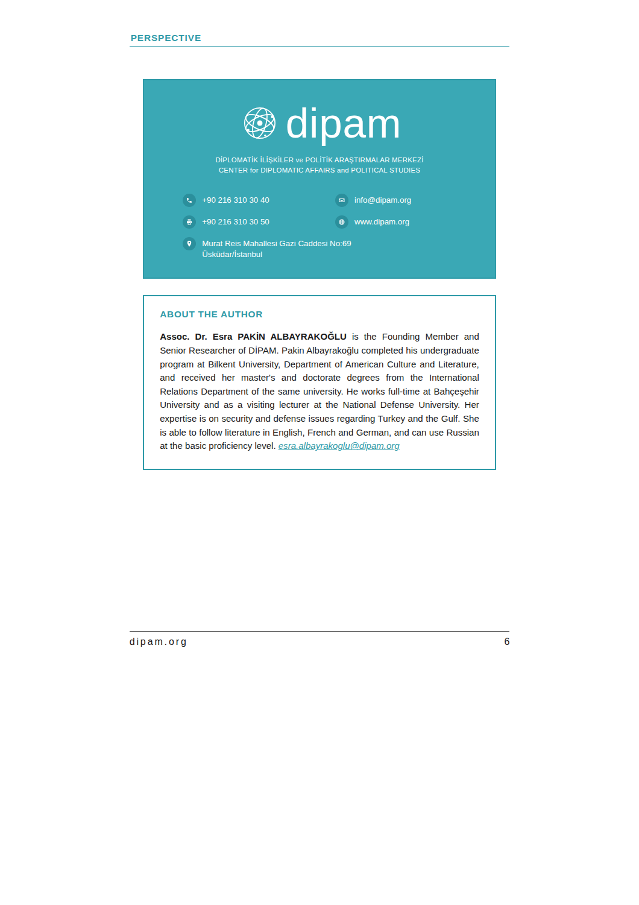PERSPECTIVE
dipam
DİPLOMATİK İLİŞKİLER ve POLİTİK ARAŞTIRMALAR MERKEZİ CENTER for DIPLOMATIC AFFAIRS and POLITICAL STUDIES
+90 216 310 30 40
info@dipam.org
+90 216 310 30 50
www.dipam.org
Murat Reis Mahallesi Gazi Caddesi No:69
Üsküdar/İstanbul
ABOUT THE AUTHOR
Assoc. Dr. Esra PAKİN ALBAYRAKOĞLU is the Founding Member and Senior Researcher of DİPAM. Pakin Albayrakoğlu completed his undergraduate program at Bilkent University, Department of American Culture and Literature, and received her master's and doctorate degrees from the International Relations Department of the same university. He works full-time at Bahçeşehir University and as a visiting lecturer at the National Defense University. Her expertise is on security and defense issues regarding Turkey and the Gulf. She is able to follow literature in English, French and German, and can use Russian at the basic proficiency level. esra.albayrakoglu@dipam.org
dipam.org 6